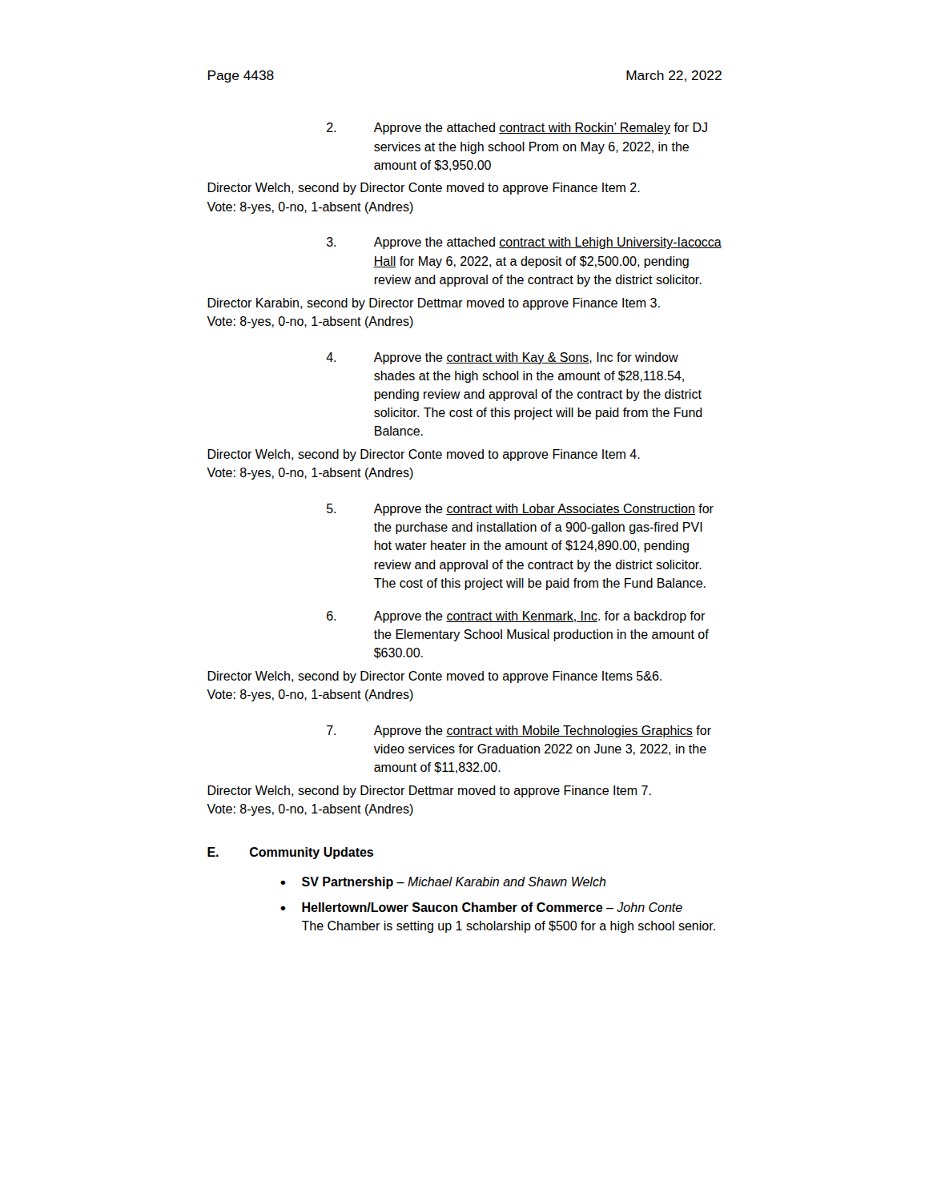Page 4438
March 22, 2022
2.
Approve the attached contract with Rockin’ Remaley for DJ services at the high school Prom on May 6, 2022, in the amount of $3,950.00
Director Welch, second by Director Conte moved to approve Finance Item 2.
Vote: 8-yes, 0-no, 1-absent (Andres)
3.
Approve the attached contract with Lehigh University-Iacocca Hall for May 6, 2022, at a deposit of $2,500.00, pending review and approval of the contract by the district solicitor.
Director Karabin, second by Director Dettmar moved to approve Finance Item 3.
Vote: 8-yes, 0-no, 1-absent (Andres)
4.
Approve the contract with Kay & Sons, Inc for window shades at the high school in the amount of $28,118.54, pending review and approval of the contract by the district solicitor. The cost of this project will be paid from the Fund Balance.
Director Welch, second by Director Conte moved to approve Finance Item 4.
Vote: 8-yes, 0-no, 1-absent (Andres)
5.
Approve the contract with Lobar Associates Construction for the purchase and installation of a 900-gallon gas-fired PVI hot water heater in the amount of $124,890.00, pending review and approval of the contract by the district solicitor. The cost of this project will be paid from the Fund Balance.
6.
Approve the contract with Kenmark, Inc. for a backdrop for the Elementary School Musical production in the amount of $630.00.
Director Welch, second by Director Conte moved to approve Finance Items 5&6.
Vote: 8-yes, 0-no, 1-absent (Andres)
7.
Approve the contract with Mobile Technologies Graphics for video services for Graduation 2022 on June 3, 2022, in the amount of $11,832.00.
Director Welch, second by Director Dettmar moved to approve Finance Item 7.
Vote: 8-yes, 0-no, 1-absent (Andres)
E.
Community Updates
SV Partnership – Michael Karabin and Shawn Welch
Hellertown/Lower Saucon Chamber of Commerce – John Conte
The Chamber is setting up 1 scholarship of $500 for a high school senior.